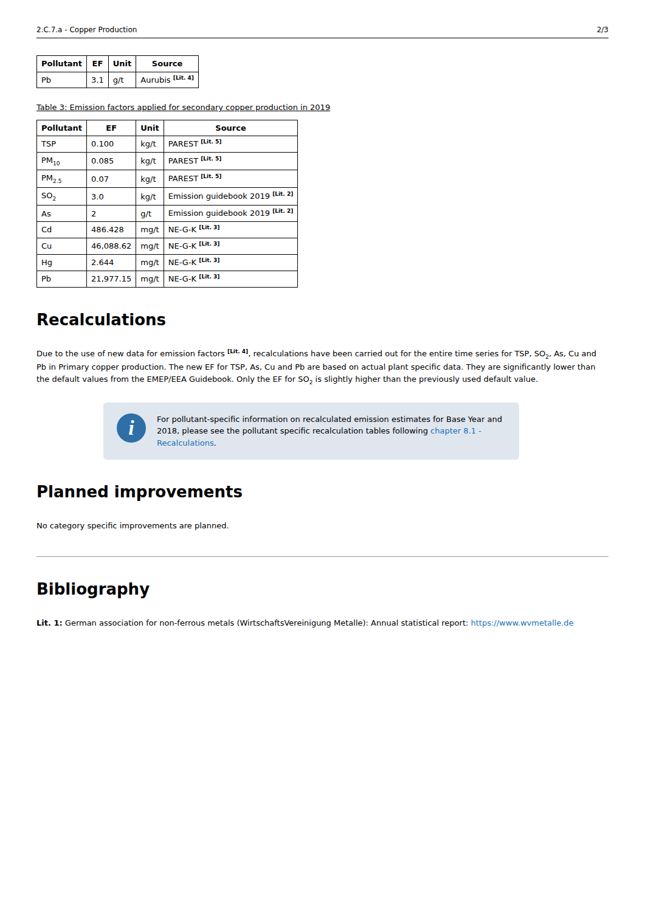2.C.7.a - Copper Production 2/3
| Pollutant | EF | Unit | Source |
| --- | --- | --- | --- |
| Pb | 3.1 | g/t | Aurubis [Lit. 4] |
Table 3: Emission factors applied for secondary copper production in 2019
| Pollutant | EF | Unit | Source |
| --- | --- | --- | --- |
| TSP | 0.100 | kg/t | PAREST [Lit. 5] |
| PM 10 | 0.085 | kg/t | PAREST [Lit. 5] |
| PM 2.5 | 0.07 | kg/t | PAREST [Lit. 5] |
| SO 2 | 3.0 | kg/t | Emission guidebook 2019 [Lit. 2] |
| As | 2 | g/t | Emission guidebook 2019 [Lit. 2] |
| Cd | 486.428 | mg/t | NE-G-K [Lit. 3] |
| Cu | 46,088.62 | mg/t | NE-G-K [Lit. 3] |
| Hg | 2.644 | mg/t | NE-G-K [Lit. 3] |
| Pb | 21,977.15 | mg/t | NE-G-K [Lit. 3] |
Recalculations
Due to the use of new data for emission factors [Lit. 4], recalculations have been carried out for the entire time series for TSP, SO2, As, Cu and Pb in Primary copper production. The new EF for TSP, As, Cu and Pb are based on actual plant specific data. They are significantly lower than the default values from the EMEP/EEA Guidebook. Only the EF for SO2 is slightly higher than the previously used default value.
i
For pollutant-specific information on recalculated emission estimates for Base Year and 2018, please see the pollutant specific recalculation tables following chapter 8.1 - Recalculations.
Planned improvements
No category specific improvements are planned.
Bibliography
Lit. 1: German association for non-ferrous metals (WirtschaftsVereinigung Metalle): Annual statistical report: https://www.wvmetalle.de